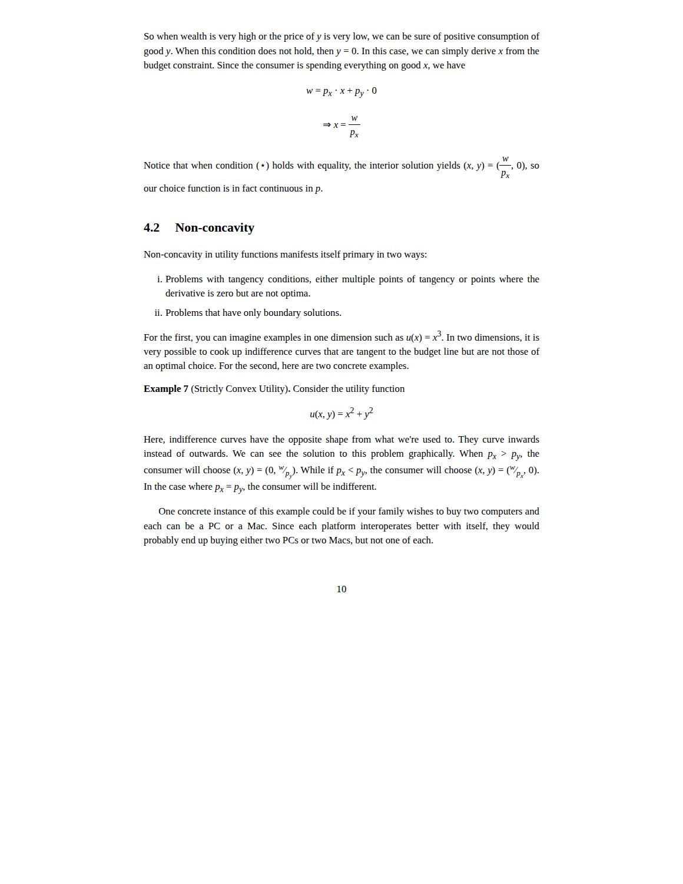So when wealth is very high or the price of y is very low, we can be sure of positive consumption of good y. When this condition does not hold, then y = 0. In this case, we can simply derive x from the budget constraint. Since the consumer is spending everything on good x, we have
w = px · x + py · 0
⇒ x = wpx
Notice that when condition (⋆) holds with equality, the interior solution yields (x, y) = (wpx, 0), so our choice function is in fact continuous in p.
4.2 Non-concavity
Non-concavity in utility functions manifests itself primary in two ways:
Problems with tangency conditions, either multiple points of tangency or points where the derivative is zero but are not optima.
Problems that have only boundary solutions.
For the first, you can imagine examples in one dimension such as u(x) = x3. In two dimensions, it is very possible to cook up indifference curves that are tangent to the budget line but are not those of an optimal choice. For the second, here are two concrete examples.
Example 7 (Strictly Convex Utility). Consider the utility function
u(x, y) = x2 + y2
Here, indifference curves have the opposite shape from what we're used to. They curve inwards instead of outwards. We can see the solution to this problem graphically. When px > py, the consumer will choose (x, y) = (0, w⁄py). While if px < py, the consumer will choose (x, y) = (w⁄px, 0). In the case where px = py, the consumer will be indifferent.
One concrete instance of this example could be if your family wishes to buy two computers and each can be a PC or a Mac. Since each platform interoperates better with itself, they would probably end up buying either two PCs or two Macs, but not one of each.
10